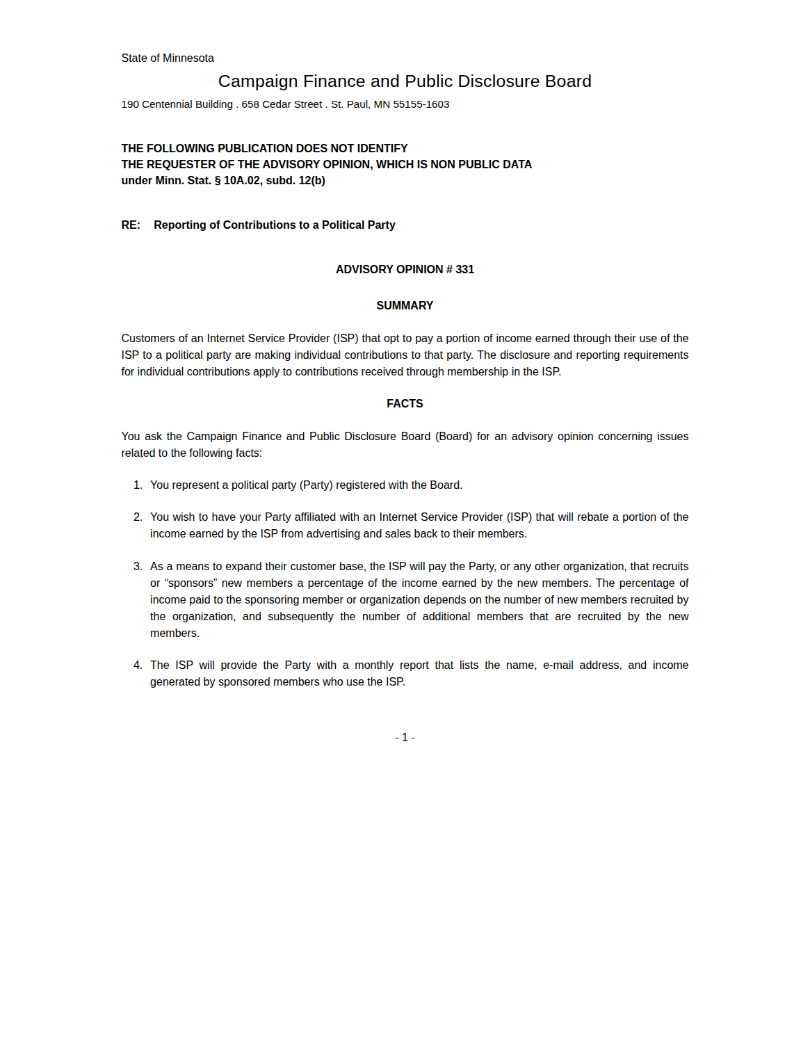State of Minnesota
Campaign Finance and Public Disclosure Board
190 Centennial Building . 658 Cedar Street . St. Paul, MN 55155-1603
THE FOLLOWING PUBLICATION DOES NOT IDENTIFY
THE REQUESTER OF THE ADVISORY OPINION, WHICH IS NON PUBLIC DATA
under Minn. Stat. § 10A.02, subd. 12(b)
RE: Reporting of Contributions to a Political Party
ADVISORY OPINION # 331
SUMMARY
Customers of an Internet Service Provider (ISP) that opt to pay a portion of income earned through their use of the ISP to a political party are making individual contributions to that party. The disclosure and reporting requirements for individual contributions apply to contributions received through membership in the ISP.
FACTS
You ask the Campaign Finance and Public Disclosure Board (Board) for an advisory opinion concerning issues related to the following facts:
You represent a political party (Party) registered with the Board.
You wish to have your Party affiliated with an Internet Service Provider (ISP) that will rebate a portion of the income earned by the ISP from advertising and sales back to their members.
As a means to expand their customer base, the ISP will pay the Party, or any other organization, that recruits or “sponsors” new members a percentage of the income earned by the new members. The percentage of income paid to the sponsoring member or organization depends on the number of new members recruited by the organization, and subsequently the number of additional members that are recruited by the new members.
The ISP will provide the Party with a monthly report that lists the name, e-mail address, and income generated by sponsored members who use the ISP.
- 1 -